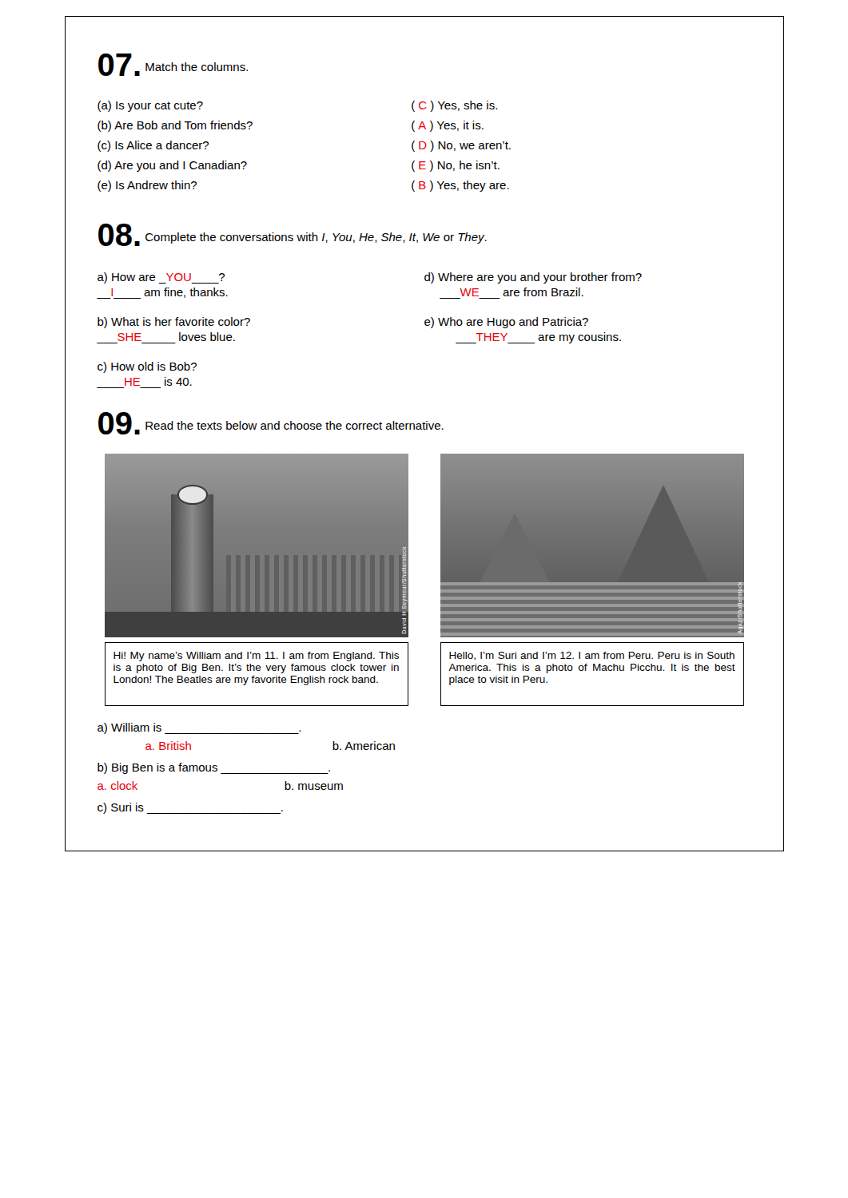07. Match the columns.
| (a) Is your cat cute? | ( C ) Yes, she is. |
| (b) Are Bob and Tom friends? | ( A ) Yes, it is. |
| (c) Is Alice a dancer? | ( D ) No, we aren’t. |
| (d) Are you and I Canadian? | ( E ) No, he isn’t. |
| (e) Is Andrew thin? | ( B ) Yes, they are. |
08. Complete the conversations with I, You, He, She, It, We or They.
| a) How are _ YOU ____? __ I ____ am fine, thanks. | d) Where are you and your brother from? ___ WE ___ are from Brazil. |
| b) What is her favorite color? ___ SHE _____ loves blue. | e) Who are Hugo and Patricia? ___ THEY ____ are my cousins. |
| c) How old is Bob? ____ HE ___ is 40. | |
09. Read the texts below and choose the correct alternative.
David H Seymour/Shutterstock
Hi! My name’s William and I’m 11. I am from England. This is a photo of Big Ben. It’s the very famous clock tower in London! The Beatles are my favorite English rock band.
Agap/Shutterstock
Hello, I’m Suri and I’m 12. I am from Peru. Peru is in South America. This is a photo of Machu Picchu. It is the best place to visit in Peru.
a) William is ____________________.
a. British b. American
b) Big Ben is a famous ________________.
a. clock b. museum
c) Suri is ____________________.